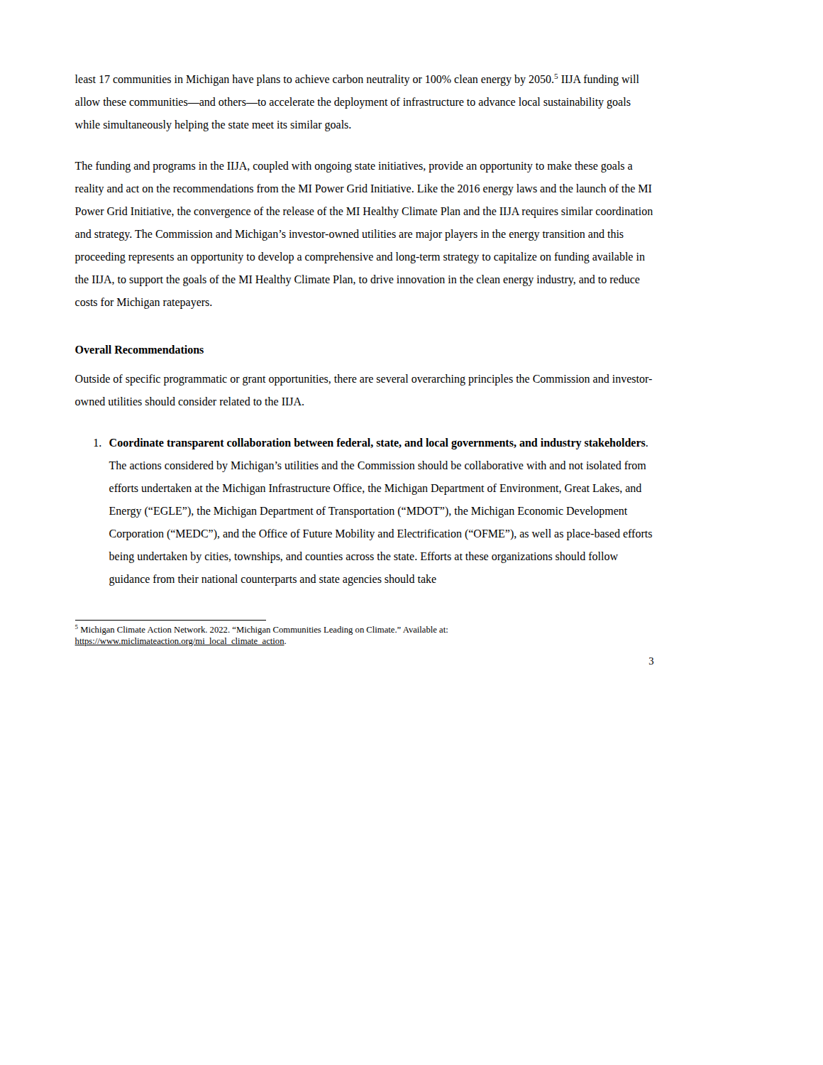least 17 communities in Michigan have plans to achieve carbon neutrality or 100% clean energy by 2050.5 IIJA funding will allow these communities—and others—to accelerate the deployment of infrastructure to advance local sustainability goals while simultaneously helping the state meet its similar goals.
The funding and programs in the IIJA, coupled with ongoing state initiatives, provide an opportunity to make these goals a reality and act on the recommendations from the MI Power Grid Initiative. Like the 2016 energy laws and the launch of the MI Power Grid Initiative, the convergence of the release of the MI Healthy Climate Plan and the IIJA requires similar coordination and strategy. The Commission and Michigan’s investor-owned utilities are major players in the energy transition and this proceeding represents an opportunity to develop a comprehensive and long-term strategy to capitalize on funding available in the IIJA, to support the goals of the MI Healthy Climate Plan, to drive innovation in the clean energy industry, and to reduce costs for Michigan ratepayers.
Overall Recommendations
Outside of specific programmatic or grant opportunities, there are several overarching principles the Commission and investor-owned utilities should consider related to the IIJA.
Coordinate transparent collaboration between federal, state, and local governments, and industry stakeholders. The actions considered by Michigan’s utilities and the Commission should be collaborative with and not isolated from efforts undertaken at the Michigan Infrastructure Office, the Michigan Department of Environment, Great Lakes, and Energy (“EGLE”), the Michigan Department of Transportation (“MDOT”), the Michigan Economic Development Corporation (“MEDC”), and the Office of Future Mobility and Electrification (“OFME”), as well as place-based efforts being undertaken by cities, townships, and counties across the state. Efforts at these organizations should follow guidance from their national counterparts and state agencies should take
5 Michigan Climate Action Network. 2022. “Michigan Communities Leading on Climate.” Available at: https://www.miclimateaction.org/mi_local_climate_action.
3